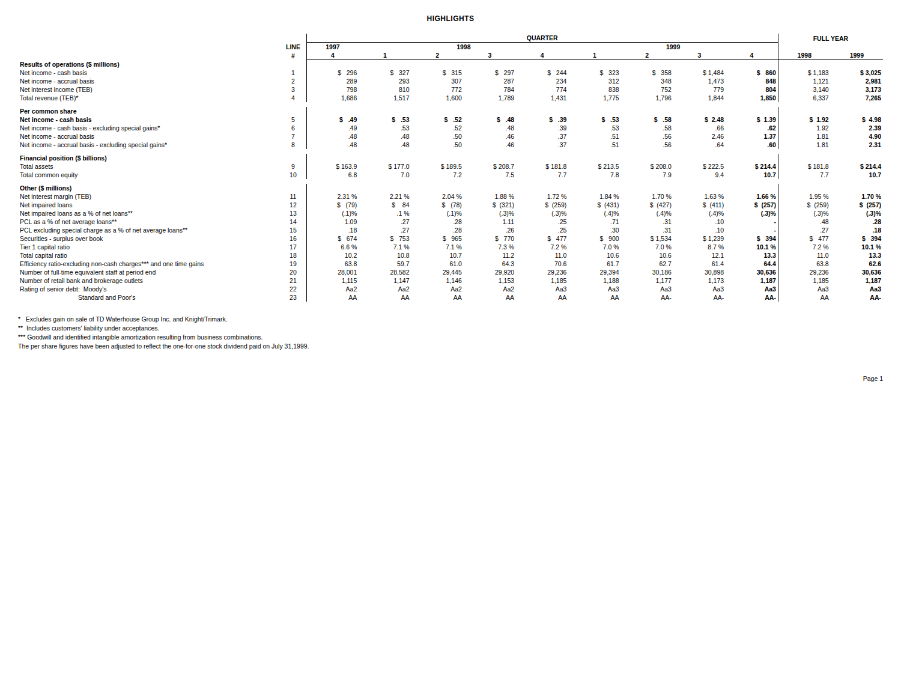HIGHLIGHTS
| | | QUARTER | FULL YEAR |
| | LINE | 1997 | 1998 | 1999 | | |
| | # | 4 | 1 | 2 | 3 | 4 | 1 | 2 | 3 | 4 | 1998 | 1999 |
| Results of operations ($ millions) | | | | | | | | | | | | |
| Net income - cash basis | 1 | $ 296 | $ 327 | $ 315 | $ 297 | $ 244 | $ 323 | $ 358 | $ 1,484 | $ 860 | $ 1,183 | $ 3,025 |
| Net income - accrual basis | 2 | 289 | 293 | 307 | 287 | 234 | 312 | 348 | 1,473 | 848 | 1,121 | 2,981 |
| Net interest income (TEB) | 3 | 798 | 810 | 772 | 784 | 774 | 838 | 752 | 779 | 804 | 3,140 | 3,173 |
| Total revenue (TEB)* | 4 | 1,686 | 1,517 | 1,600 | 1,789 | 1,431 | 1,775 | 1,796 | 1,844 | 1,850 | 6,337 | 7,265 |
| Per common share | | | | | | | | | | | | |
| Net income - cash basis | 5 | $ .49 | $ .53 | $ .52 | $ .48 | $ .39 | $ .53 | $ .58 | $ 2.48 | $ 1.39 | $ 1.92 | $ 4.98 |
| Net income - cash basis - excluding special gains* | 6 | .49 | .53 | .52 | .48 | .39 | .53 | .58 | .66 | .62 | 1.92 | 2.39 |
| Net income - accrual basis | 7 | .48 | .48 | .50 | .46 | .37 | .51 | .56 | 2.46 | 1.37 | 1.81 | 4.90 |
| Net income - accrual basis - excluding special gains* | 8 | .48 | .48 | .50 | .46 | .37 | .51 | .56 | .64 | .60 | 1.81 | 2.31 |
| Financial position ($ billions) | | | | | | | | | | | | |
| Total assets | 9 | $ 163.9 | $ 177.0 | $ 189.5 | $ 208.7 | $ 181.8 | $ 213.5 | $ 208.0 | $ 222.5 | $ 214.4 | $ 181.8 | $ 214.4 |
| Total common equity | 10 | 6.8 | 7.0 | 7.2 | 7.5 | 7.7 | 7.8 | 7.9 | 9.4 | 10.7 | 7.7 | 10.7 |
| Other ($ millions) | | | | | | | | | | | | |
| Net interest margin (TEB) | 11 | 2.31 % | 2.21 % | 2.04 % | 1.88 % | 1.72 % | 1.84 % | 1.70 % | 1.63 % | 1.66 % | 1.95 % | 1.70 % |
| Net impaired loans | 12 | $ (79) | $ 84 | $ (78) | $ (321) | $ (259) | $ (431) | $ (427) | $ (411) | $ (257) | $ (259) | $ (257) |
| Net impaired loans as a % of net loans** | 13 | (.1)% | .1 % | (.1)% | (.3)% | (.3)% | (.4)% | (.4)% | (.4)% | (.3)% | (.3)% | (.3)% |
| PCL as a % of net average loans** | 14 | 1.09 | .27 | .28 | 1.11 | .25 | .71 | .31 | .10 | - | .48 | .28 |
| PCL excluding special charge as a % of net average loans** | 15 | .18 | .27 | .28 | .26 | .25 | .30 | .31 | .10 | - | .27 | .18 |
| Securities - surplus over book | 16 | $ 674 | $ 753 | $ 965 | $ 770 | $ 477 | $ 900 | $ 1,534 | $ 1,239 | $ 394 | $ 477 | $ 394 |
| Tier 1 capital ratio | 17 | 6.6 % | 7.1 % | 7.1 % | 7.3 % | 7.2 % | 7.0 % | 7.0 % | 8.7 % | 10.1 % | 7.2 % | 10.1 % |
| Total capital ratio | 18 | 10.2 | 10.8 | 10.7 | 11.2 | 11.0 | 10.6 | 10.6 | 12.1 | 13.3 | 11.0 | 13.3 |
| Efficiency ratio-excluding non-cash charges*** and one time gains | 19 | 63.8 | 59.7 | 61.0 | 64.3 | 70.6 | 61.7 | 62.7 | 61.4 | 64.4 | 63.8 | 62.6 |
| Number of full-time equivalent staff at period end | 20 | 28,001 | 28,582 | 29,445 | 29,920 | 29,236 | 29,394 | 30,186 | 30,898 | 30,636 | 29,236 | 30,636 |
| Number of retail bank and brokerage outlets | 21 | 1,115 | 1,147 | 1,146 | 1,153 | 1,185 | 1,188 | 1,177 | 1,173 | 1,187 | 1,185 | 1,187 |
| Rating of senior debt: Moody's | 22 | Aa2 | Aa2 | Aa2 | Aa2 | Aa3 | Aa3 | Aa3 | Aa3 | Aa3 | Aa3 | Aa3 |
| Standard and Poor's | 23 | AA | AA | AA | AA | AA | AA | AA- | AA- | AA- | AA | AA- |
* Excludes gain on sale of TD Waterhouse Group Inc. and Knight/Trimark.
** Includes customers' liability under acceptances.
*** Goodwill and identified intangible amortization resulting from business combinations.
The per share figures have been adjusted to reflect the one-for-one stock dividend paid on July 31,1999.
Page 1